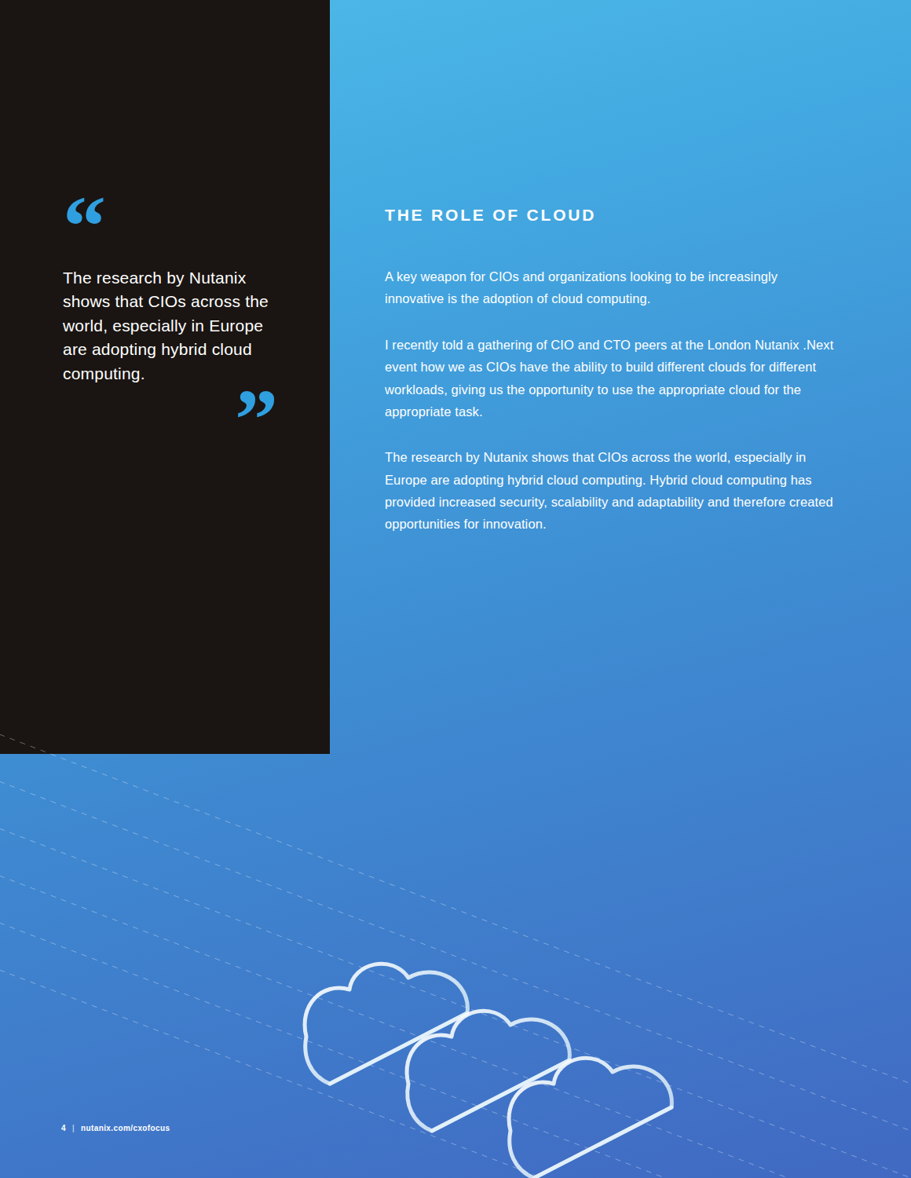“
The research by Nutanix shows that CIOs across the world, especially in Europe are adopting hybrid cloud computing.
”
THE ROLE OF CLOUD
A key weapon for CIOs and organizations looking to be increasingly innovative is the adoption of cloud computing.
I recently told a gathering of CIO and CTO peers at the London Nutanix .Next event how we as CIOs have the ability to build different clouds for different workloads, giving us the opportunity to use the appropriate cloud for the appropriate task.
The research by Nutanix shows that CIOs across the world, especially in Europe are adopting hybrid cloud computing. Hybrid cloud computing has provided increased security, scalability and adaptability and therefore created opportunities for innovation.
4|nutanix.com/cxofocus